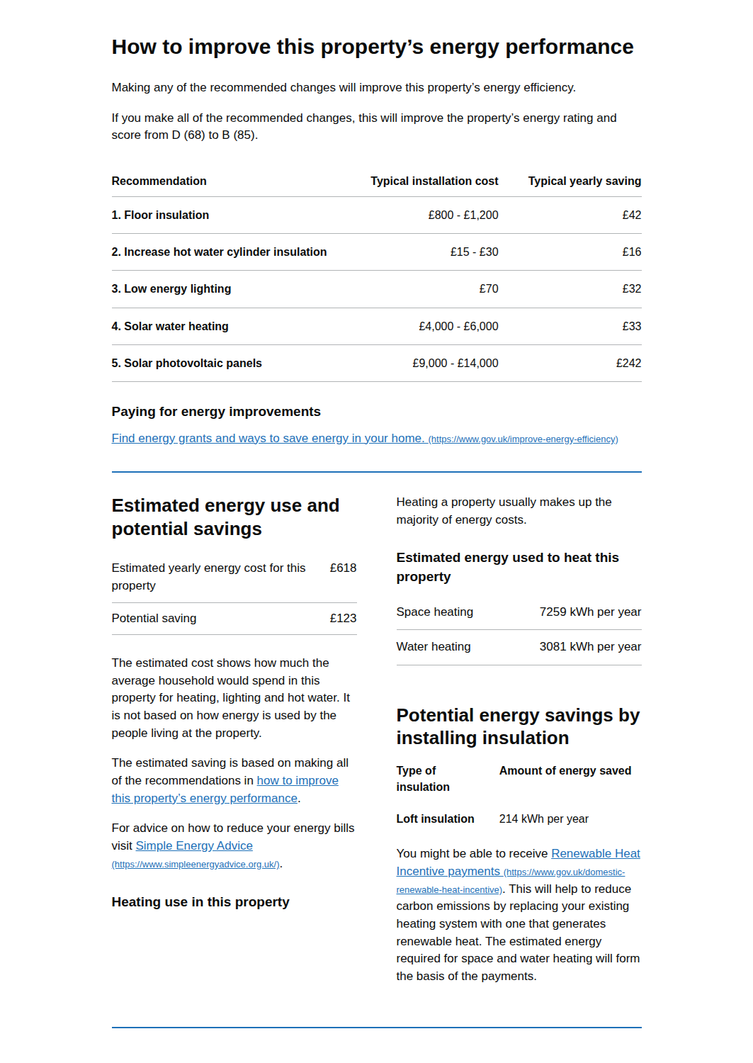How to improve this property’s energy performance
Making any of the recommended changes will improve this property’s energy efficiency.
If you make all of the recommended changes, this will improve the property’s energy rating and score from D (68) to B (85).
| Recommendation | Typical installation cost | Typical yearly saving |
| --- | --- | --- |
| 1. Floor insulation | £800 - £1,200 | £42 |
| 2. Increase hot water cylinder insulation | £15 - £30 | £16 |
| 3. Low energy lighting | £70 | £32 |
| 4. Solar water heating | £4,000 - £6,000 | £33 |
| 5. Solar photovoltaic panels | £9,000 - £14,000 | £242 |
Paying for energy improvements
Find energy grants and ways to save energy in your home. (https://www.gov.uk/improve-energy-efficiency)
Estimated energy use and potential savings
| Estimated yearly energy cost for this property | £618 |
| Potential saving | £123 |
The estimated cost shows how much the average household would spend in this property for heating, lighting and hot water. It is not based on how energy is used by the people living at the property.
The estimated saving is based on making all of the recommendations in how to improve this property’s energy performance.
For advice on how to reduce your energy bills visit Simple Energy Advice (https://www.simpleenergyadvice.org.uk/).
Heating use in this property
Heating a property usually makes up the majority of energy costs.
Estimated energy used to heat this property
| Space heating | 7259 kWh per year |
| Water heating | 3081 kWh per year |
Potential energy savings by installing insulation
| Type of insulation | Amount of energy saved |
| --- | --- |
| Loft insulation | 214 kWh per year |
You might be able to receive Renewable Heat Incentive payments (https://www.gov.uk/domestic-renewable-heat-incentive). This will help to reduce carbon emissions by replacing your existing heating system with one that generates renewable heat. The estimated energy required for space and water heating will form the basis of the payments.